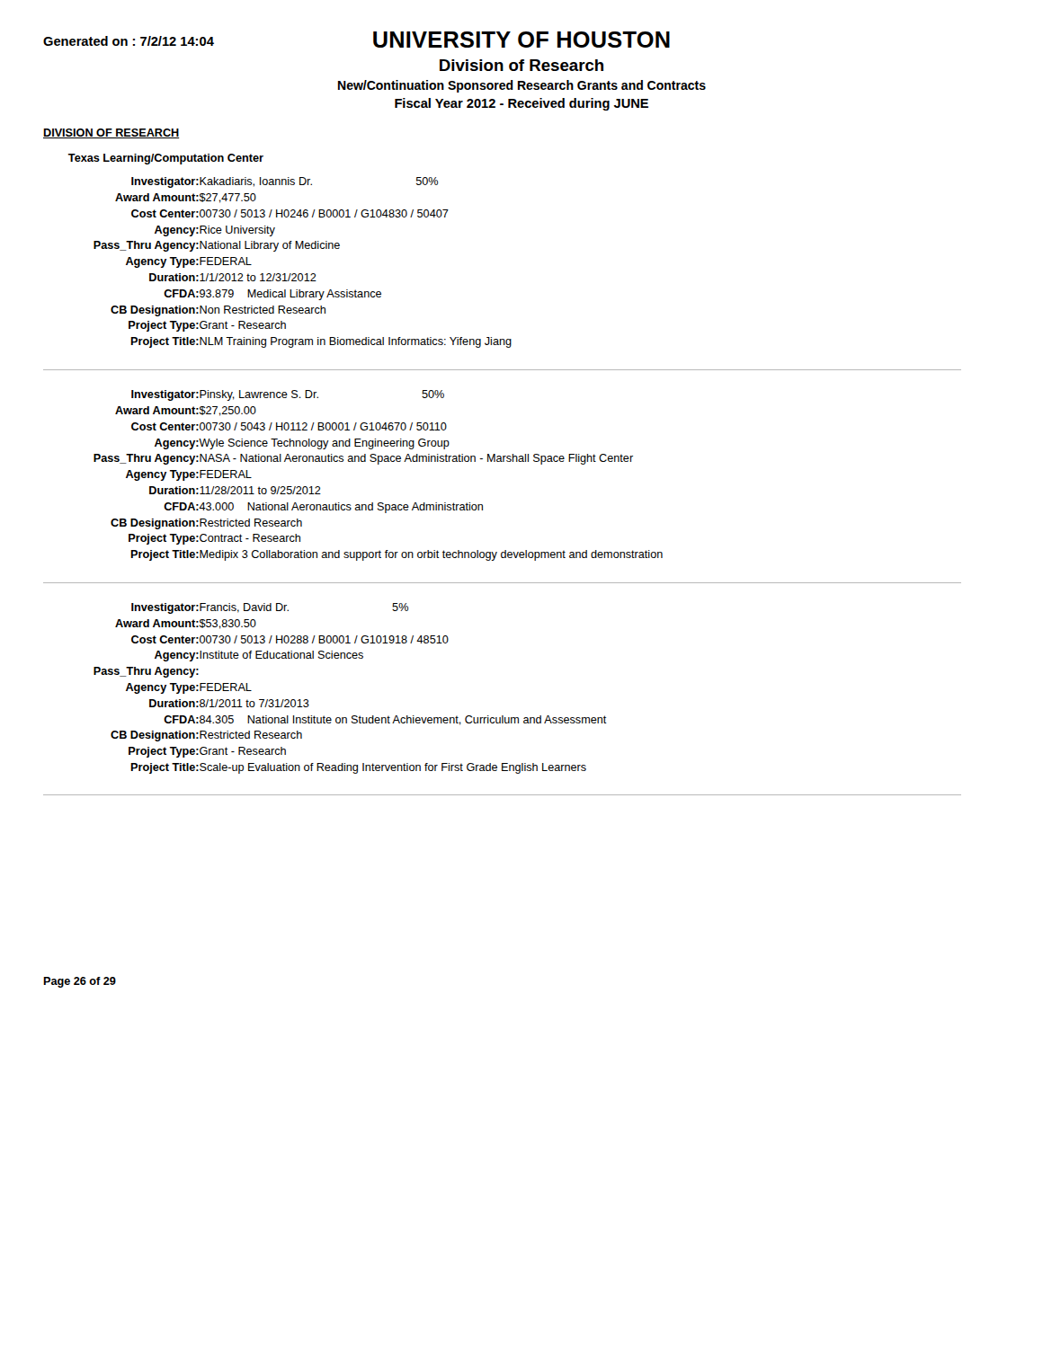Generated on : 7/2/12 14:04
UNIVERSITY OF HOUSTON
Division of Research
New/Continuation Sponsored Research Grants and Contracts
Fiscal Year 2012 - Received during JUNE
DIVISION OF RESEARCH
Texas Learning/Computation Center
| Investigator: | Kakadiaris, Ioannis Dr. 50% |
| Award Amount: | $27,477.50 |
| Cost Center: | 00730 / 5013 / H0246 / B0001 / G104830 / 50407 |
| Agency: | Rice University |
| Pass_Thru Agency: | National Library of Medicine |
| Agency Type: | FEDERAL |
| Duration: | 1/1/2012 to 12/31/2012 |
| CFDA: | 93.879 Medical Library Assistance |
| CB Designation: | Non Restricted Research |
| Project Type: | Grant - Research |
| Project Title: | NLM Training Program in Biomedical Informatics: Yifeng Jiang |
| Investigator: | Pinsky, Lawrence S. Dr. 50% |
| Award Amount: | $27,250.00 |
| Cost Center: | 00730 / 5043 / H0112 / B0001 / G104670 / 50110 |
| Agency: | Wyle Science Technology and Engineering Group |
| Pass_Thru Agency: | NASA - National Aeronautics and Space Administration - Marshall Space Flight Center |
| Agency Type: | FEDERAL |
| Duration: | 11/28/2011 to 9/25/2012 |
| CFDA: | 43.000 National Aeronautics and Space Administration |
| CB Designation: | Restricted Research |
| Project Type: | Contract - Research |
| Project Title: | Medipix 3 Collaboration and support for on orbit technology development and demonstration |
| Investigator: | Francis, David Dr. 5% |
| Award Amount: | $53,830.50 |
| Cost Center: | 00730 / 5013 / H0288 / B0001 / G101918 / 48510 |
| Agency: | Institute of Educational Sciences |
| Pass_Thru Agency: | |
| Agency Type: | FEDERAL |
| Duration: | 8/1/2011 to 7/31/2013 |
| CFDA: | 84.305 National Institute on Student Achievement, Curriculum and Assessment |
| CB Designation: | Restricted Research |
| Project Type: | Grant - Research |
| Project Title: | Scale-up Evaluation of Reading Intervention for First Grade English Learners |
Page 26 of 29